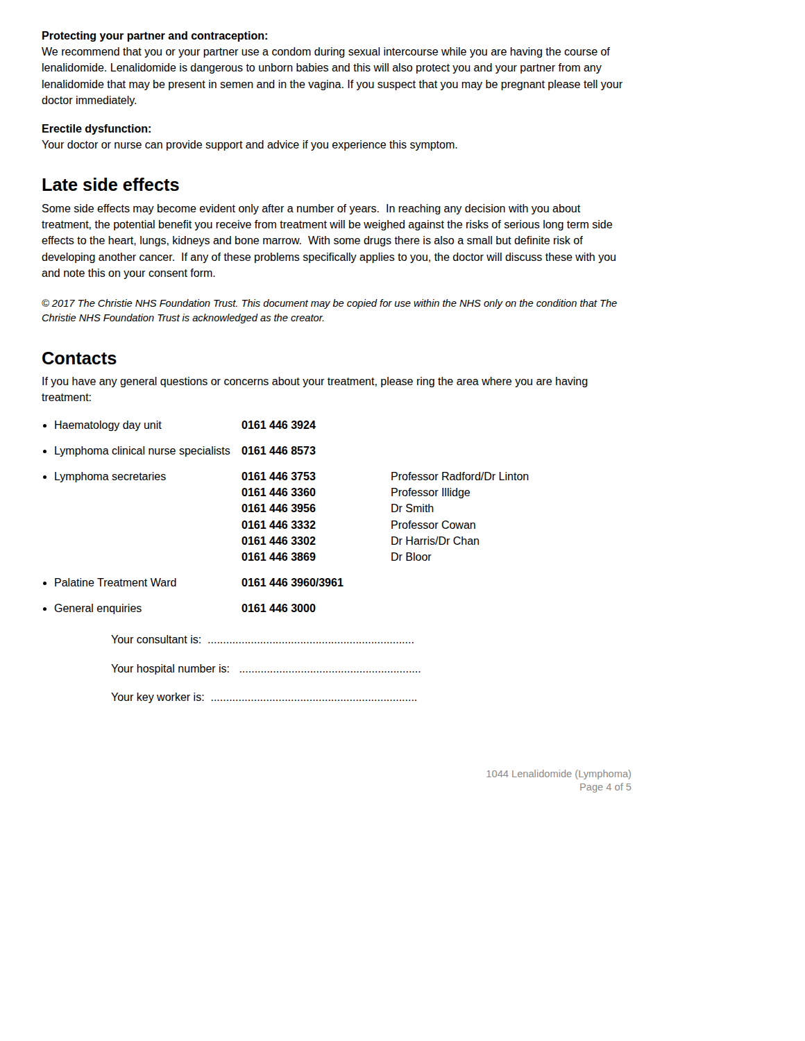Protecting your partner and contraception:
We recommend that you or your partner use a condom during sexual intercourse while you are having the course of lenalidomide. Lenalidomide is dangerous to unborn babies and this will also protect you and your partner from any lenalidomide that may be present in semen and in the vagina. If you suspect that you may be pregnant please tell your doctor immediately.
Erectile dysfunction:
Your doctor or nurse can provide support and advice if you experience this symptom.
Late side effects
Some side effects may become evident only after a number of years. In reaching any decision with you about treatment, the potential benefit you receive from treatment will be weighed against the risks of serious long term side effects to the heart, lungs, kidneys and bone marrow. With some drugs there is also a small but definite risk of developing another cancer. If any of these problems specifically applies to you, the doctor will discuss these with you and note this on your consent form.
© 2017 The Christie NHS Foundation Trust. This document may be copied for use within the NHS only on the condition that The Christie NHS Foundation Trust is acknowledged as the creator.
Contacts
If you have any general questions or concerns about your treatment, please ring the area where you are having treatment:
Haematology day unit 0161 446 3924
Lymphoma clinical nurse specialists 0161 446 8573
Lymphoma secretaries
| 0161 446 3753 | Professor Radford/Dr Linton |
| 0161 446 3360 | Professor Illidge |
| 0161 446 3956 | Dr Smith |
| 0161 446 3332 | Professor Cowan |
| 0161 446 3302 | Dr Harris/Dr Chan |
| 0161 446 3869 | Dr Bloor |
Palatine Treatment Ward 0161 446 3960/3961
General enquiries 0161 446 3000
Your consultant is: ...................................................................
Your hospital number is: ...........................................................
Your key worker is: ...................................................................
1044 Lenalidomide (Lymphoma)
Page 4 of 5